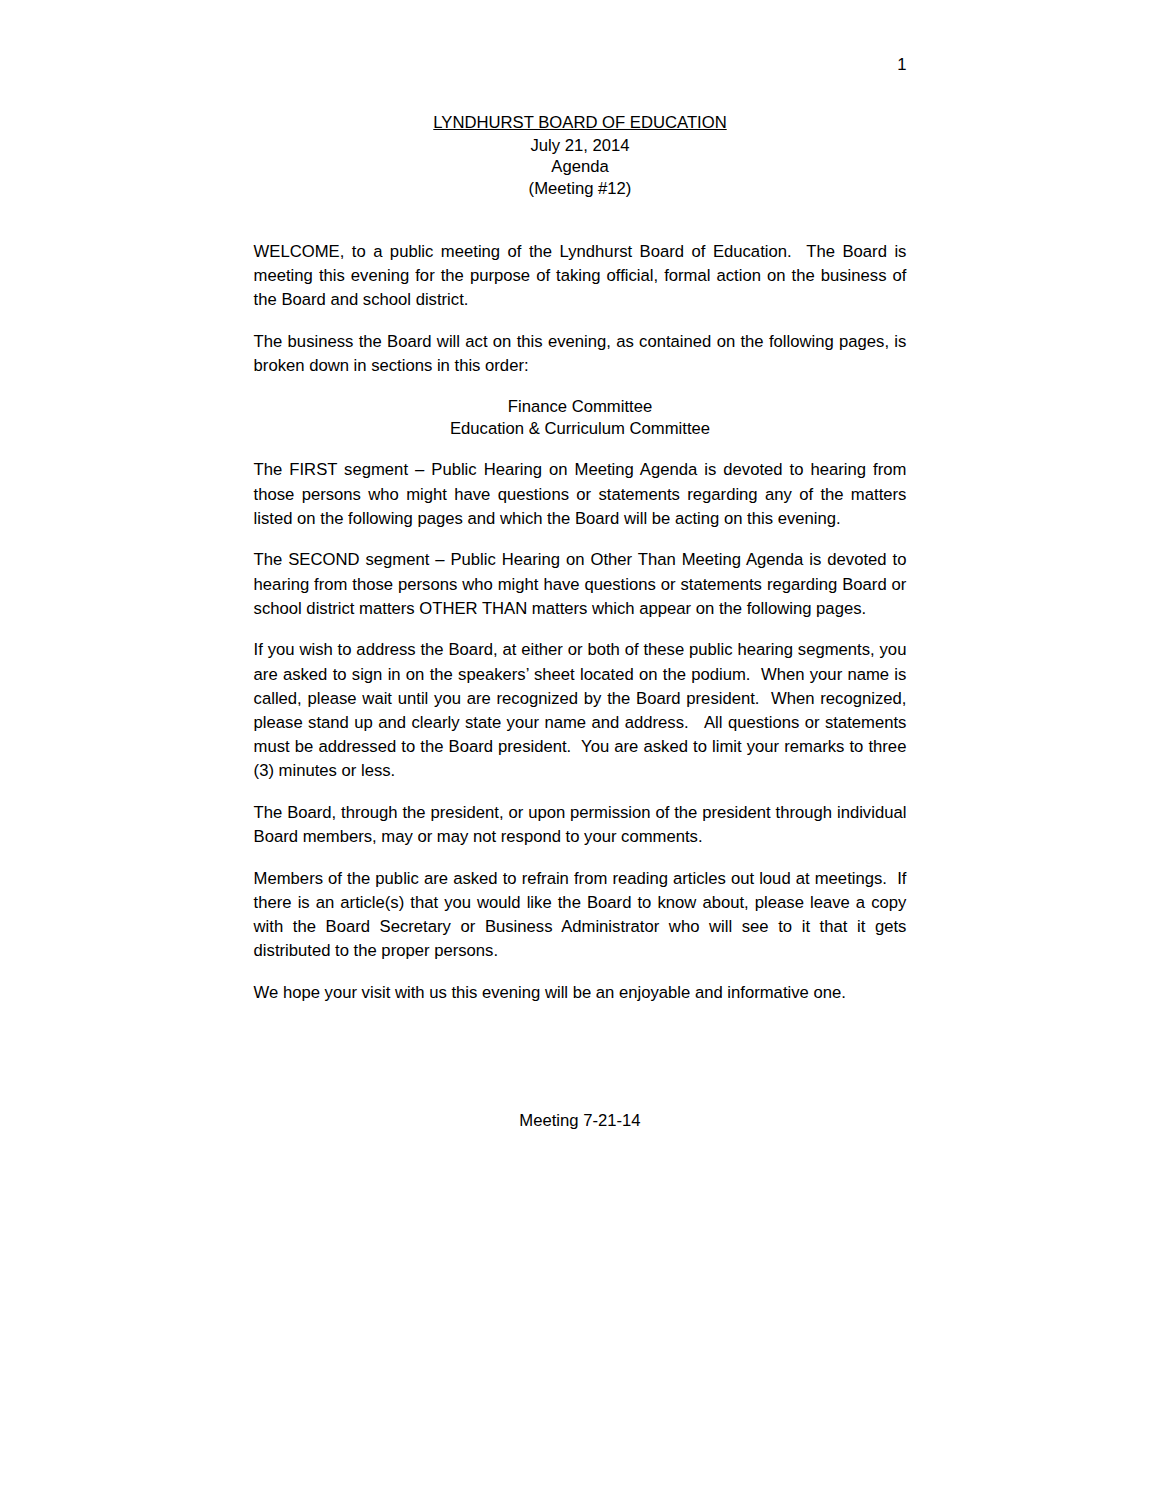1
LYNDHURST BOARD OF EDUCATION
July 21, 2014
Agenda
(Meeting #12)
WELCOME, to a public meeting of the Lyndhurst Board of Education. The Board is meeting this evening for the purpose of taking official, formal action on the business of the Board and school district.
The business the Board will act on this evening, as contained on the following pages, is broken down in sections in this order:
Finance Committee
Education & Curriculum Committee
The FIRST segment – Public Hearing on Meeting Agenda is devoted to hearing from those persons who might have questions or statements regarding any of the matters listed on the following pages and which the Board will be acting on this evening.
The SECOND segment – Public Hearing on Other Than Meeting Agenda is devoted to hearing from those persons who might have questions or statements regarding Board or school district matters OTHER THAN matters which appear on the following pages.
If you wish to address the Board, at either or both of these public hearing segments, you are asked to sign in on the speakers’ sheet located on the podium. When your name is called, please wait until you are recognized by the Board president. When recognized, please stand up and clearly state your name and address. All questions or statements must be addressed to the Board president. You are asked to limit your remarks to three (3) minutes or less.
The Board, through the president, or upon permission of the president through individual Board members, may or may not respond to your comments.
Members of the public are asked to refrain from reading articles out loud at meetings. If there is an article(s) that you would like the Board to know about, please leave a copy with the Board Secretary or Business Administrator who will see to it that it gets distributed to the proper persons.
We hope your visit with us this evening will be an enjoyable and informative one.
Meeting 7-21-14